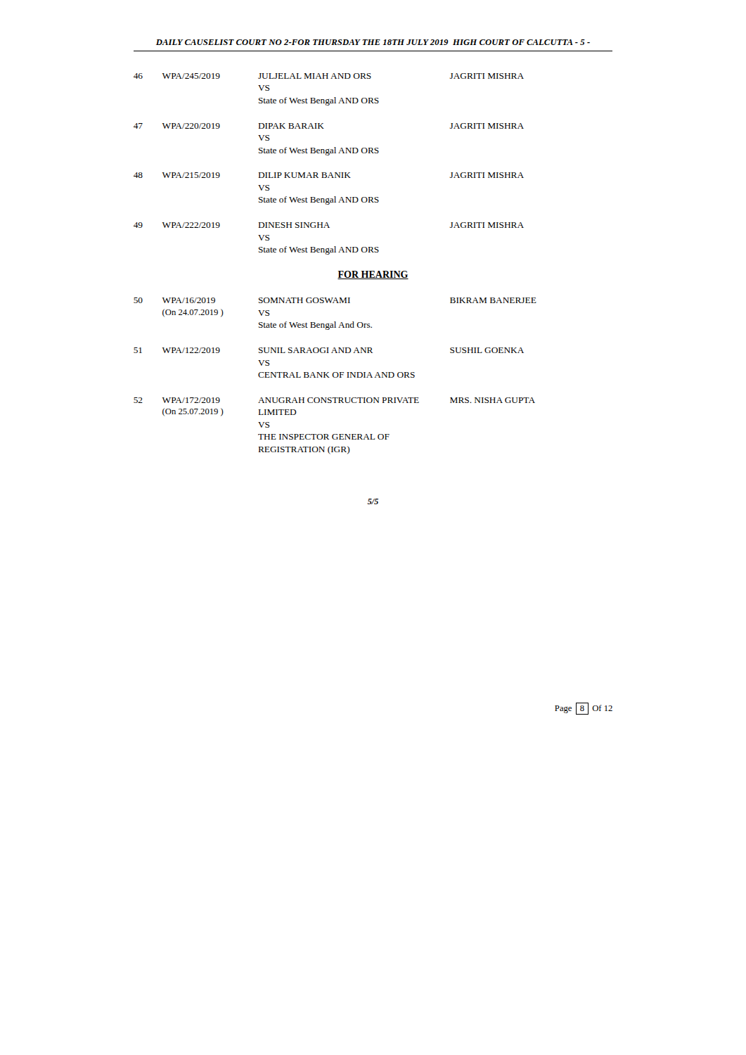DAILY CAUSELIST COURT NO 2-FOR THURSDAY THE 18TH JULY 2019 HIGH COURT OF CALCUTTA - 5 -
| 46 | WPA/245/2019 | JULJELAL MIAH AND ORS VS State of West Bengal AND ORS | JAGRITI MISHRA |
| 47 | WPA/220/2019 | DIPAK BARAIK VS State of West Bengal AND ORS | JAGRITI MISHRA |
| 48 | WPA/215/2019 | DILIP KUMAR BANIK VS State of West Bengal AND ORS | JAGRITI MISHRA |
| 49 | WPA/222/2019 | DINESH SINGHA VS State of West Bengal AND ORS | JAGRITI MISHRA |
| FOR HEARING |
| 50 | WPA/16/2019 (On 24.07.2019 ) | SOMNATH GOSWAMI VS State of West Bengal And Ors. | BIKRAM BANERJEE |
| 51 | WPA/122/2019 | SUNIL SARAOGI AND ANR VS CENTRAL BANK OF INDIA AND ORS | SUSHIL GOENKA |
| 52 | WPA/172/2019 (On 25.07.2019 ) | ANUGRAH CONSTRUCTION PRIVATE LIMITED VS THE INSPECTOR GENERAL OF REGISTRATION (IGR) | MRS. NISHA GUPTA |
5/5
Page 8 Of 12